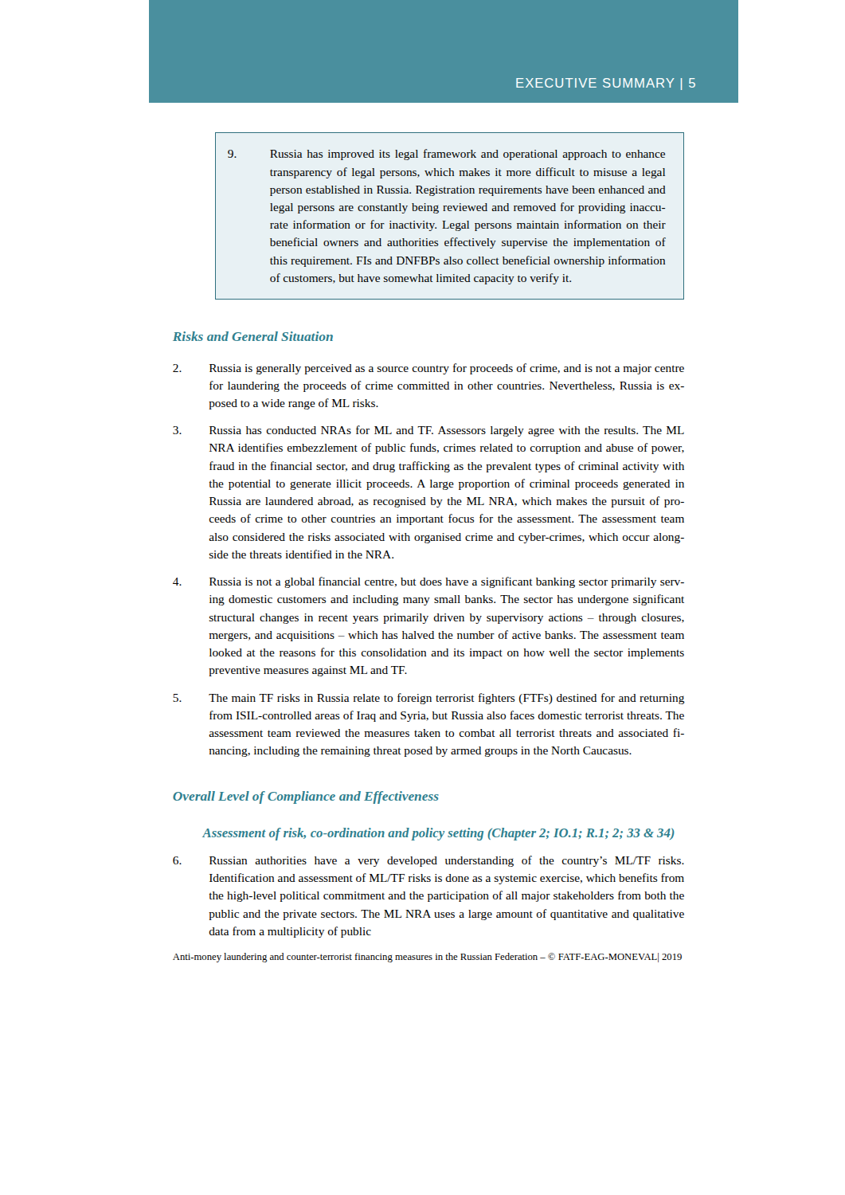EXECUTIVE SUMMARY | 5
9.
Russia has improved its legal framework and operational approach to enhance transparency of legal persons, which makes it more difficult to misuse a legal person established in Russia. Registration requirements have been enhanced and legal persons are constantly being reviewed and removed for providing inaccurate information or for inactivity. Legal persons maintain information on their beneficial owners and authorities effectively supervise the implementation of this requirement. FIs and DNFBPs also collect beneficial ownership information of customers, but have somewhat limited capacity to verify it.
Risks and General Situation
2. Russia is generally perceived as a source country for proceeds of crime, and is not a major centre for laundering the proceeds of crime committed in other countries. Nevertheless, Russia is exposed to a wide range of ML risks.
3. Russia has conducted NRAs for ML and TF. Assessors largely agree with the results. The ML NRA identifies embezzlement of public funds, crimes related to corruption and abuse of power, fraud in the financial sector, and drug trafficking as the prevalent types of criminal activity with the potential to generate illicit proceeds. A large proportion of criminal proceeds generated in Russia are laundered abroad, as recognised by the ML NRA, which makes the pursuit of proceeds of crime to other countries an important focus for the assessment. The assessment team also considered the risks associated with organised crime and cyber-crimes, which occur alongside the threats identified in the NRA.
4. Russia is not a global financial centre, but does have a significant banking sector primarily serving domestic customers and including many small banks. The sector has undergone significant structural changes in recent years primarily driven by supervisory actions – through closures, mergers, and acquisitions – which has halved the number of active banks. The assessment team looked at the reasons for this consolidation and its impact on how well the sector implements preventive measures against ML and TF.
5. The main TF risks in Russia relate to foreign terrorist fighters (FTFs) destined for and returning from ISIL-controlled areas of Iraq and Syria, but Russia also faces domestic terrorist threats. The assessment team reviewed the measures taken to combat all terrorist threats and associated financing, including the remaining threat posed by armed groups in the North Caucasus.
Overall Level of Compliance and Effectiveness
Assessment of risk, co-ordination and policy setting (Chapter 2; IO.1; R.1; 2; 33 & 34)
6. Russian authorities have a very developed understanding of the country’s ML/TF risks. Identification and assessment of ML/TF risks is done as a systemic exercise, which benefits from the high-level political commitment and the participation of all major stakeholders from both the public and the private sectors. The ML NRA uses a large amount of quantitative and qualitative data from a multiplicity of public
Anti-money laundering and counter-terrorist financing measures in the Russian Federation – © FATF-EAG-MONEVAL| 2019